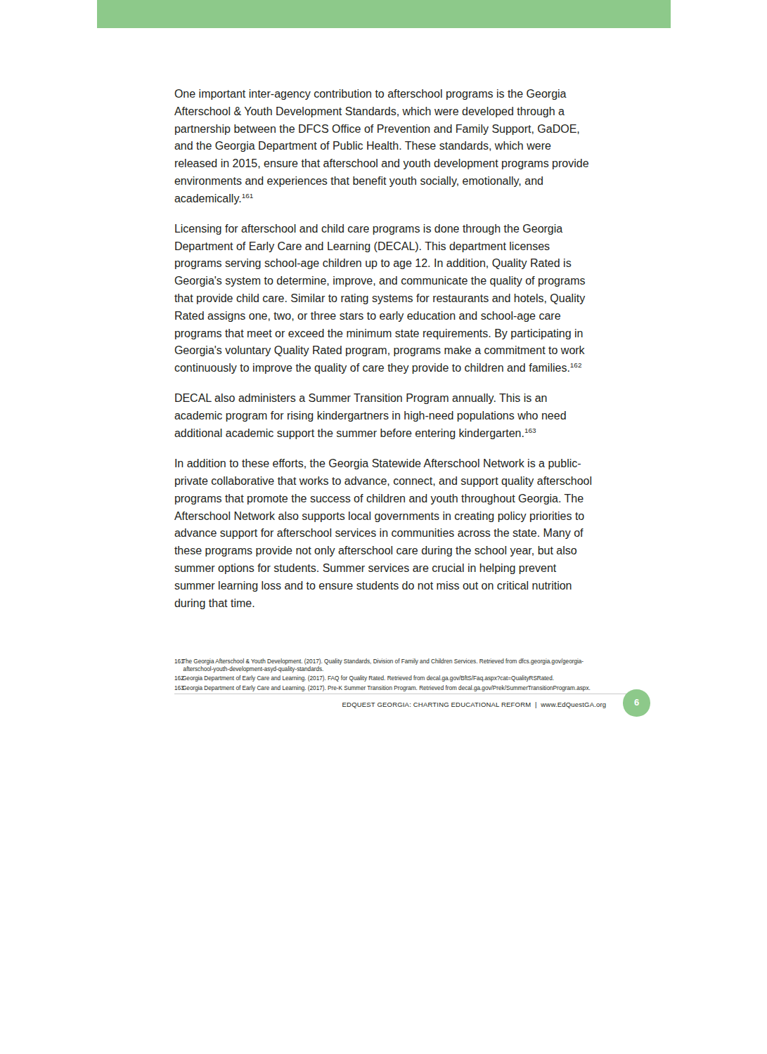One important inter-agency contribution to afterschool programs is the Georgia Afterschool & Youth Development Standards, which were developed through a partnership between the DFCS Office of Prevention and Family Support, GaDOE, and the Georgia Department of Public Health. These standards, which were released in 2015, ensure that afterschool and youth development programs provide environments and experiences that benefit youth socially, emotionally, and academically.161
Licensing for afterschool and child care programs is done through the Georgia Department of Early Care and Learning (DECAL). This department licenses programs serving school-age children up to age 12. In addition, Quality Rated is Georgia's system to determine, improve, and communicate the quality of programs that provide child care. Similar to rating systems for restaurants and hotels, Quality Rated assigns one, two, or three stars to early education and school-age care programs that meet or exceed the minimum state requirements. By participating in Georgia's voluntary Quality Rated program, programs make a commitment to work continuously to improve the quality of care they provide to children and families.162
DECAL also administers a Summer Transition Program annually. This is an academic program for rising kindergartners in high-need populations who need additional academic support the summer before entering kindergarten.163
In addition to these efforts, the Georgia Statewide Afterschool Network is a public-private collaborative that works to advance, connect, and support quality afterschool programs that promote the success of children and youth throughout Georgia. The Afterschool Network also supports local governments in creating policy priorities to advance support for afterschool services in communities across the state. Many of these programs provide not only afterschool care during the school year, but also summer options for students. Summer services are crucial in helping prevent summer learning loss and to ensure students do not miss out on critical nutrition during that time.
161 The Georgia Afterschool & Youth Development. (2017). Quality Standards, Division of Family and Children Services. Retrieved from dfcs.georgia.gov/georgia-afterschool-youth-development-asyd-quality-standards.
162 Georgia Department of Early Care and Learning. (2017). FAQ for Quality Rated. Retrieved from decal.ga.gov/BftS/Faq.aspx?cat=QualityRSRated.
163 Georgia Department of Early Care and Learning. (2017). Pre-K Summer Transition Program. Retrieved from decal.ga.gov/Prek/SummerTransitionProgram.aspx.
EdQuest Georgia: Charting Educational Reform | www.EdQuestGA.org
6